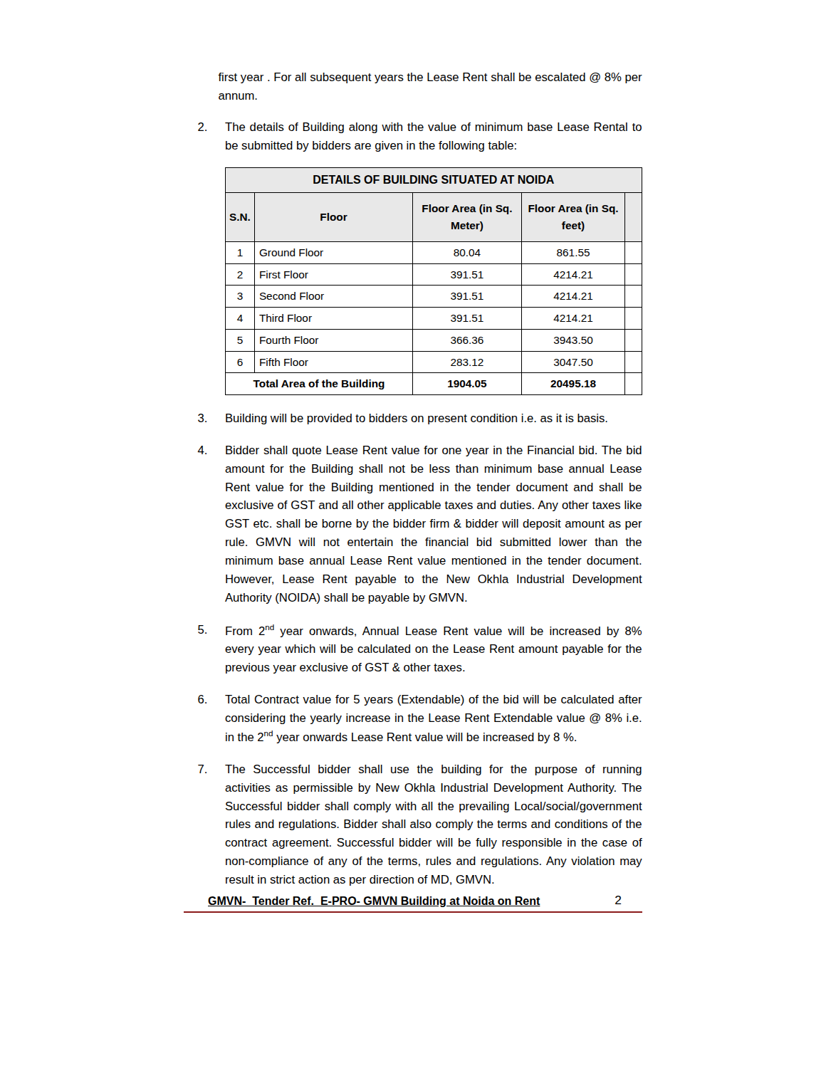first year . For all subsequent years the Lease Rent shall be escalated @ 8% per annum.
The details of Building along with the value of minimum base Lease Rental to be submitted by bidders are given in the following table:
| DETAILS OF BUILDING SITUATED AT NOIDA |
| --- |
| S.N. | Floor | Floor Area (in Sq. Meter) | Floor Area (in Sq. feet) | |
| 1 | Ground Floor | 80.04 | 861.55 | |
| 2 | First Floor | 391.51 | 4214.21 | |
| 3 | Second Floor | 391.51 | 4214.21 | |
| 4 | Third Floor | 391.51 | 4214.21 | |
| 5 | Fourth Floor | 366.36 | 3943.50 | |
| 6 | Fifth Floor | 283.12 | 3047.50 | |
| Total Area of the Building | 1904.05 | 20495.18 | |
Building will be provided to bidders on present condition i.e. as it is basis.
Bidder shall quote Lease Rent value for one year in the Financial bid. The bid amount for the Building shall not be less than minimum base annual Lease Rent value for the Building mentioned in the tender document and shall be exclusive of GST and all other applicable taxes and duties. Any other taxes like GST etc. shall be borne by the bidder firm & bidder will deposit amount as per rule. GMVN will not entertain the financial bid submitted lower than the minimum base annual Lease Rent value mentioned in the tender document. However, Lease Rent payable to the New Okhla Industrial Development Authority (NOIDA) shall be payable by GMVN.
From 2nd year onwards, Annual Lease Rent value will be increased by 8% every year which will be calculated on the Lease Rent amount payable for the previous year exclusive of GST & other taxes.
Total Contract value for 5 years (Extendable) of the bid will be calculated after considering the yearly increase in the Lease Rent Extendable value @ 8% i.e. in the 2nd year onwards Lease Rent value will be increased by 8 %.
The Successful bidder shall use the building for the purpose of running activities as permissible by New Okhla Industrial Development Authority. The Successful bidder shall comply with all the prevailing Local/social/government rules and regulations. Bidder shall also comply the terms and conditions of the contract agreement. Successful bidder will be fully responsible in the case of non-compliance of any of the terms, rules and regulations. Any violation may result in strict action as per direction of MD, GMVN.
GMVN- Tender Ref. E-PRO- GMVN Building at Noida on Rent 2